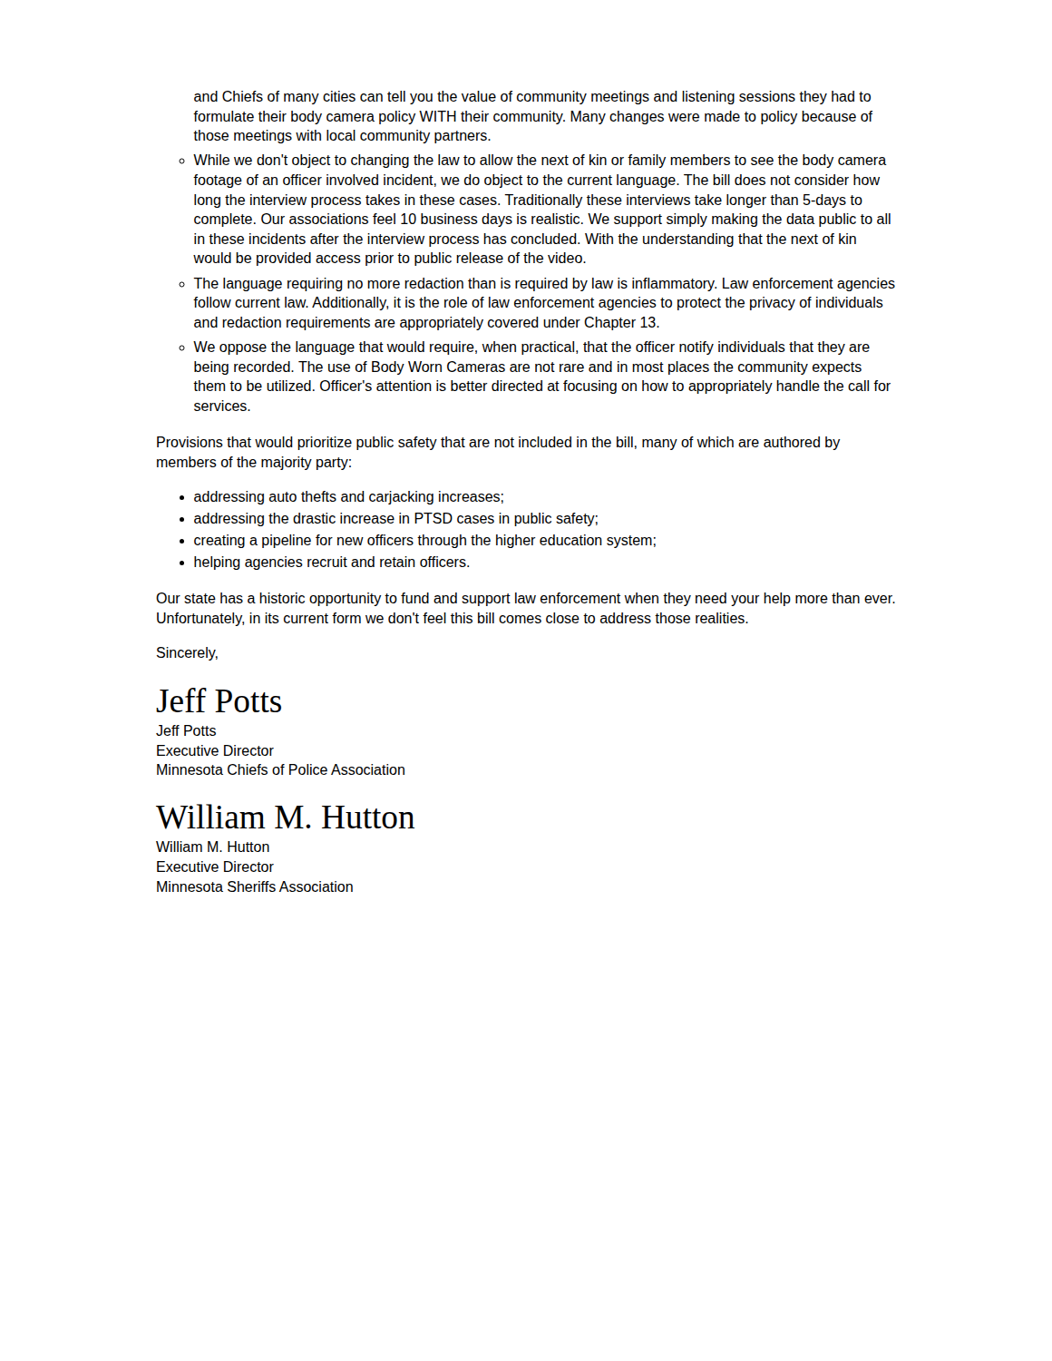and Chiefs of many cities can tell you the value of community meetings and listening sessions they had to formulate their body camera policy WITH their community. Many changes were made to policy because of those meetings with local community partners.
While we don't object to changing the law to allow the next of kin or family members to see the body camera footage of an officer involved incident, we do object to the current language. The bill does not consider how long the interview process takes in these cases. Traditionally these interviews take longer than 5-days to complete. Our associations feel 10 business days is realistic. We support simply making the data public to all in these incidents after the interview process has concluded. With the understanding that the next of kin would be provided access prior to public release of the video.
The language requiring no more redaction than is required by law is inflammatory. Law enforcement agencies follow current law. Additionally, it is the role of law enforcement agencies to protect the privacy of individuals and redaction requirements are appropriately covered under Chapter 13.
We oppose the language that would require, when practical, that the officer notify individuals that they are being recorded. The use of Body Worn Cameras are not rare and in most places the community expects them to be utilized. Officer's attention is better directed at focusing on how to appropriately handle the call for services.
Provisions that would prioritize public safety that are not included in the bill, many of which are authored by members of the majority party:
addressing auto thefts and carjacking increases;
addressing the drastic increase in PTSD cases in public safety;
creating a pipeline for new officers through the higher education system;
helping agencies recruit and retain officers.
Our state has a historic opportunity to fund and support law enforcement when they need your help more than ever. Unfortunately, in its current form we don't feel this bill comes close to address those realities.
Sincerely,
Jeff Potts
Jeff Potts
Executive Director
Minnesota Chiefs of Police Association
William M. Hutton
William M. Hutton
Executive Director
Minnesota Sheriffs Association